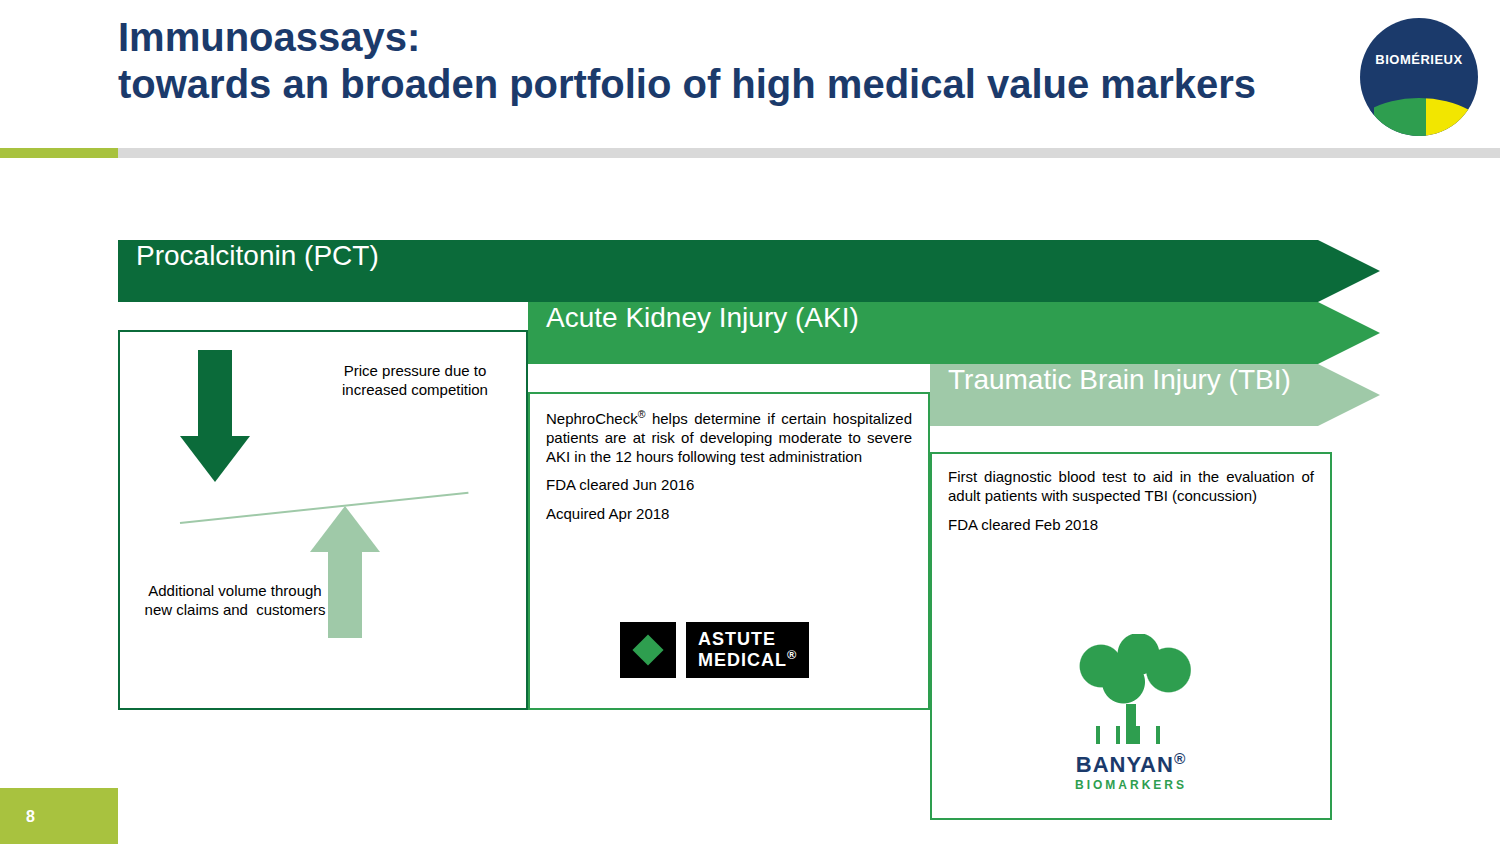Immunoassays:
towards an broaden portfolio of high medical value markers
BIOMÉRIEUX
Procalcitonin (PCT)
Acute Kidney Injury (AKI)
Traumatic Brain Injury (TBI)
Price pressure due to increased competition
Additional volume through new claims and customers
NephroCheck® helps determine if certain hospitalized patients are at risk of developing moderate to severe AKI in the 12 hours following test administration
FDA cleared Jun 2016
Acquired Apr 2018
ASTUTE
MEDICAL®
First diagnostic blood test to aid in the evaluation of adult patients with suspected TBI (concussion)
FDA cleared Feb 2018
BANYAN®
BIOMARKERS
8